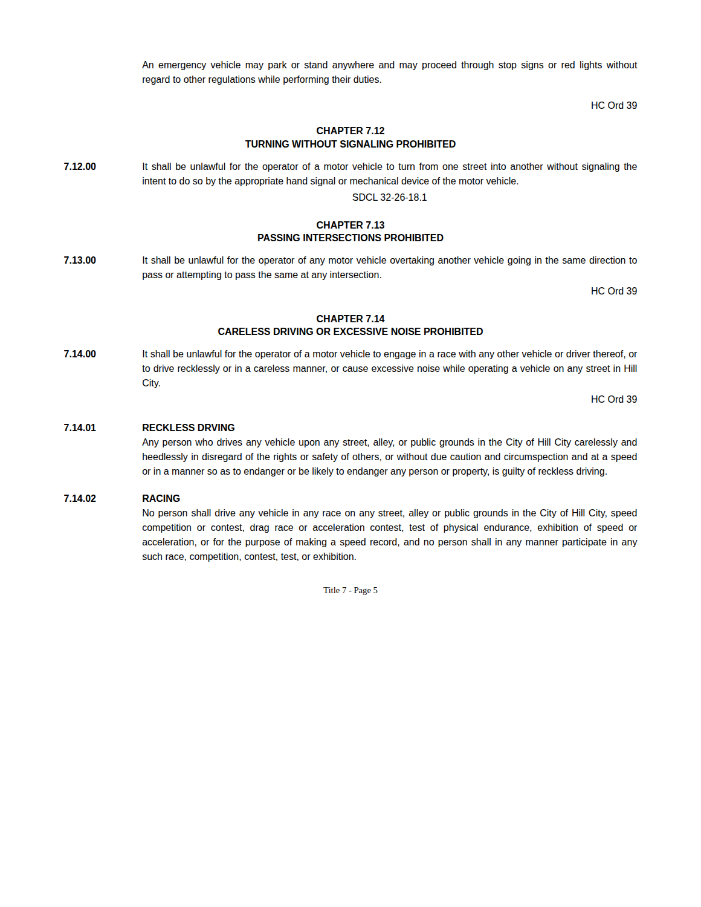An emergency vehicle may park or stand anywhere and may proceed through stop signs or red lights without regard to other regulations while performing their duties.
HC Ord 39
CHAPTER 7.12
TURNING WITHOUT SIGNALING PROHIBITED
7.12.00
It shall be unlawful for the operator of a motor vehicle to turn from one street into another without signaling the intent to do so by the appropriate hand signal or mechanical device of the motor vehicle.
SDCL 32-26-18.1
CHAPTER 7.13
PASSING INTERSECTIONS PROHIBITED
7.13.00
It shall be unlawful for the operator of any motor vehicle overtaking another vehicle going in the same direction to pass or attempting to pass the same at any intersection.
HC Ord 39
CHAPTER 7.14
CARELESS DRIVING OR EXCESSIVE NOISE PROHIBITED
7.14.00
It shall be unlawful for the operator of a motor vehicle to engage in a race with any other vehicle or driver thereof, or to drive recklessly or in a careless manner, or cause excessive noise while operating a vehicle on any street in Hill City.
HC Ord 39
7.14.01
RECKLESS DRVINGAny person who drives any vehicle upon any street, alley, or public grounds in the City of Hill City carelessly and heedlessly in disregard of the rights or safety of others, or without due caution and circumspection and at a speed or in a manner so as to endanger or be likely to endanger any person or property, is guilty of reckless driving.
7.14.02
RACINGNo person shall drive any vehicle in any race on any street, alley or public grounds in the City of Hill City, speed competition or contest, drag race or acceleration contest, test of physical endurance, exhibition of speed or acceleration, or for the purpose of making a speed record, and no person shall in any manner participate in any such race, competition, contest, test, or exhibition.
Title 7 - Page 5